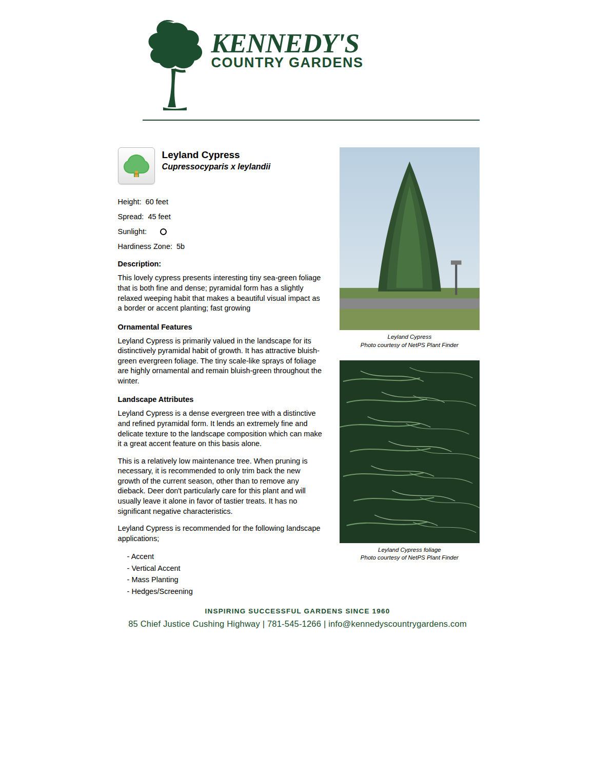KENNEDY'S
COUNTRY GARDENS
Leyland Cypress
Cupressocyparis x leylandii
Height: 60 feet
Spread: 45 feet
Sunlight:
Hardiness Zone: 5b
Description:
This lovely cypress presents interesting tiny sea-green foliage that is both fine and dense; pyramidal form has a slightly relaxed weeping habit that makes a beautiful visual impact as a border or accent planting; fast growing
Ornamental Features
Leyland Cypress is primarily valued in the landscape for its distinctively pyramidal habit of growth. It has attractive bluish-green evergreen foliage. The tiny scale-like sprays of foliage are highly ornamental and remain bluish-green throughout the winter.
Landscape Attributes
Leyland Cypress is a dense evergreen tree with a distinctive and refined pyramidal form. It lends an extremely fine and delicate texture to the landscape composition which can make it a great accent feature on this basis alone.
This is a relatively low maintenance tree. When pruning is necessary, it is recommended to only trim back the new growth of the current season, other than to remove any dieback. Deer don't particularly care for this plant and will usually leave it alone in favor of tastier treats. It has no significant negative characteristics.
Leyland Cypress is recommended for the following landscape applications;
Accent
Vertical Accent
Mass Planting
Hedges/Screening
Leyland Cypress
Photo courtesy of NetPS Plant Finder
Leyland Cypress foliage
Photo courtesy of NetPS Plant Finder
INSPIRING SUCCESSFUL GARDENS SINCE 1960
85 Chief Justice Cushing Highway | 781-545-1266 | info@kennedyscountrygardens.com